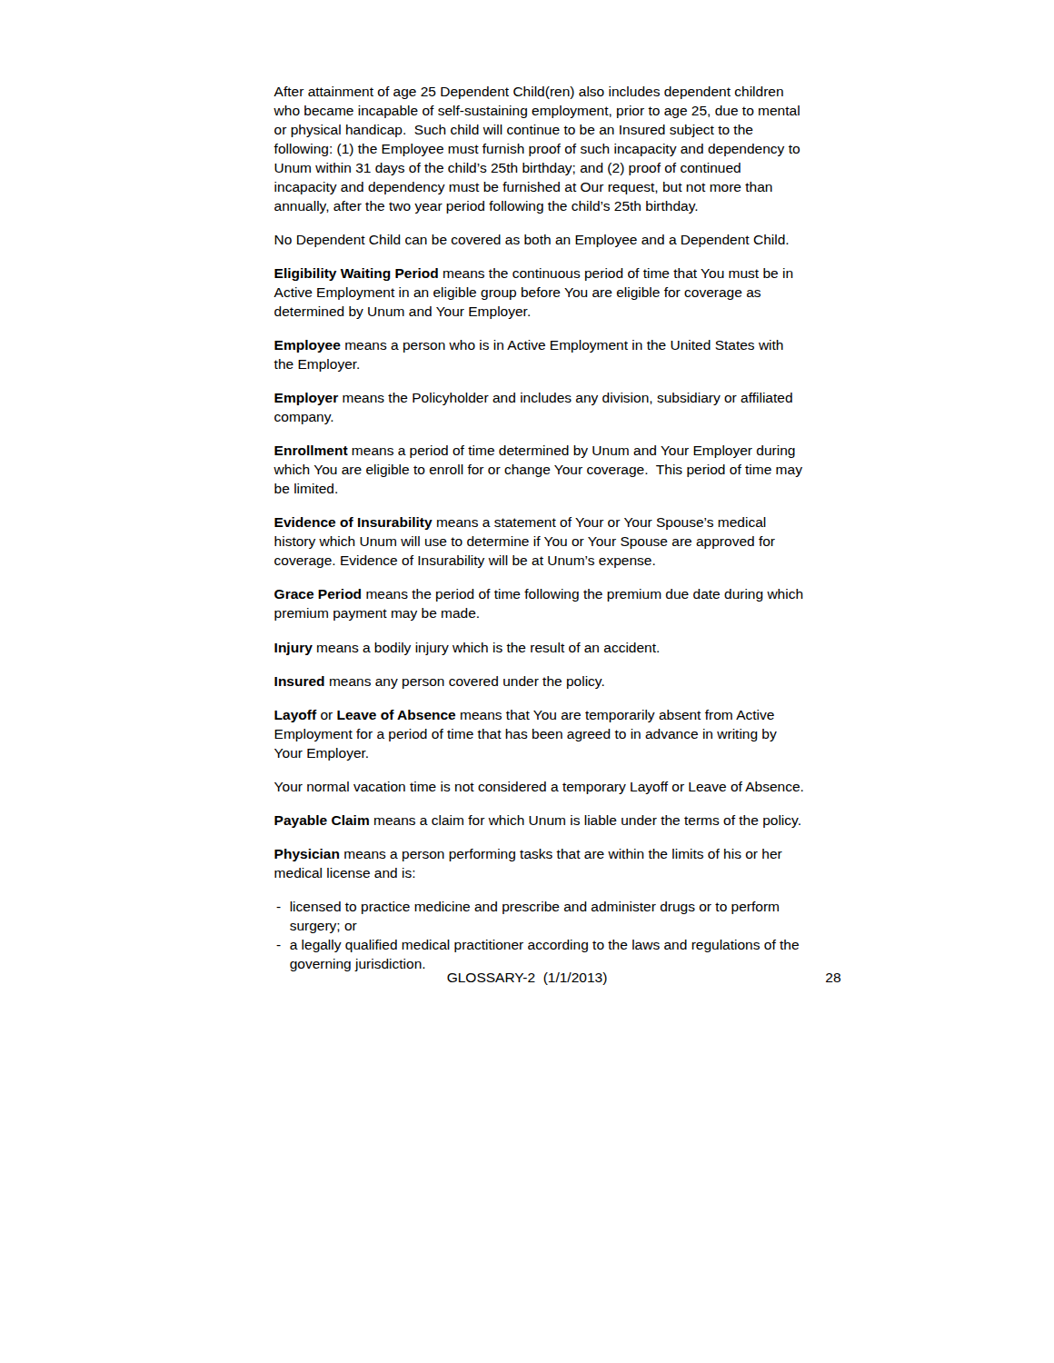After attainment of age 25 Dependent Child(ren) also includes dependent children who became incapable of self-sustaining employment, prior to age 25, due to mental or physical handicap. Such child will continue to be an Insured subject to the following: (1) the Employee must furnish proof of such incapacity and dependency to Unum within 31 days of the child’s 25th birthday; and (2) proof of continued incapacity and dependency must be furnished at Our request, but not more than annually, after the two year period following the child’s 25th birthday.
No Dependent Child can be covered as both an Employee and a Dependent Child.
Eligibility Waiting Period means the continuous period of time that You must be in Active Employment in an eligible group before You are eligible for coverage as determined by Unum and Your Employer.
Employee means a person who is in Active Employment in the United States with the Employer.
Employer means the Policyholder and includes any division, subsidiary or affiliated company.
Enrollment means a period of time determined by Unum and Your Employer during which You are eligible to enroll for or change Your coverage. This period of time may be limited.
Evidence of Insurability means a statement of Your or Your Spouse’s medical history which Unum will use to determine if You or Your Spouse are approved for coverage. Evidence of Insurability will be at Unum’s expense.
Grace Period means the period of time following the premium due date during which premium payment may be made.
Injury means a bodily injury which is the result of an accident.
Insured means any person covered under the policy.
Layoff or Leave of Absence means that You are temporarily absent from Active Employment for a period of time that has been agreed to in advance in writing by Your Employer.
Your normal vacation time is not considered a temporary Layoff or Leave of Absence.
Payable Claim means a claim for which Unum is liable under the terms of the policy.
Physician means a person performing tasks that are within the limits of his or her medical license and is:
licensed to practice medicine and prescribe and administer drugs or to perform surgery; or
a legally qualified medical practitioner according to the laws and regulations of the governing jurisdiction.
GLOSSARY-2 (1/1/2013) 28